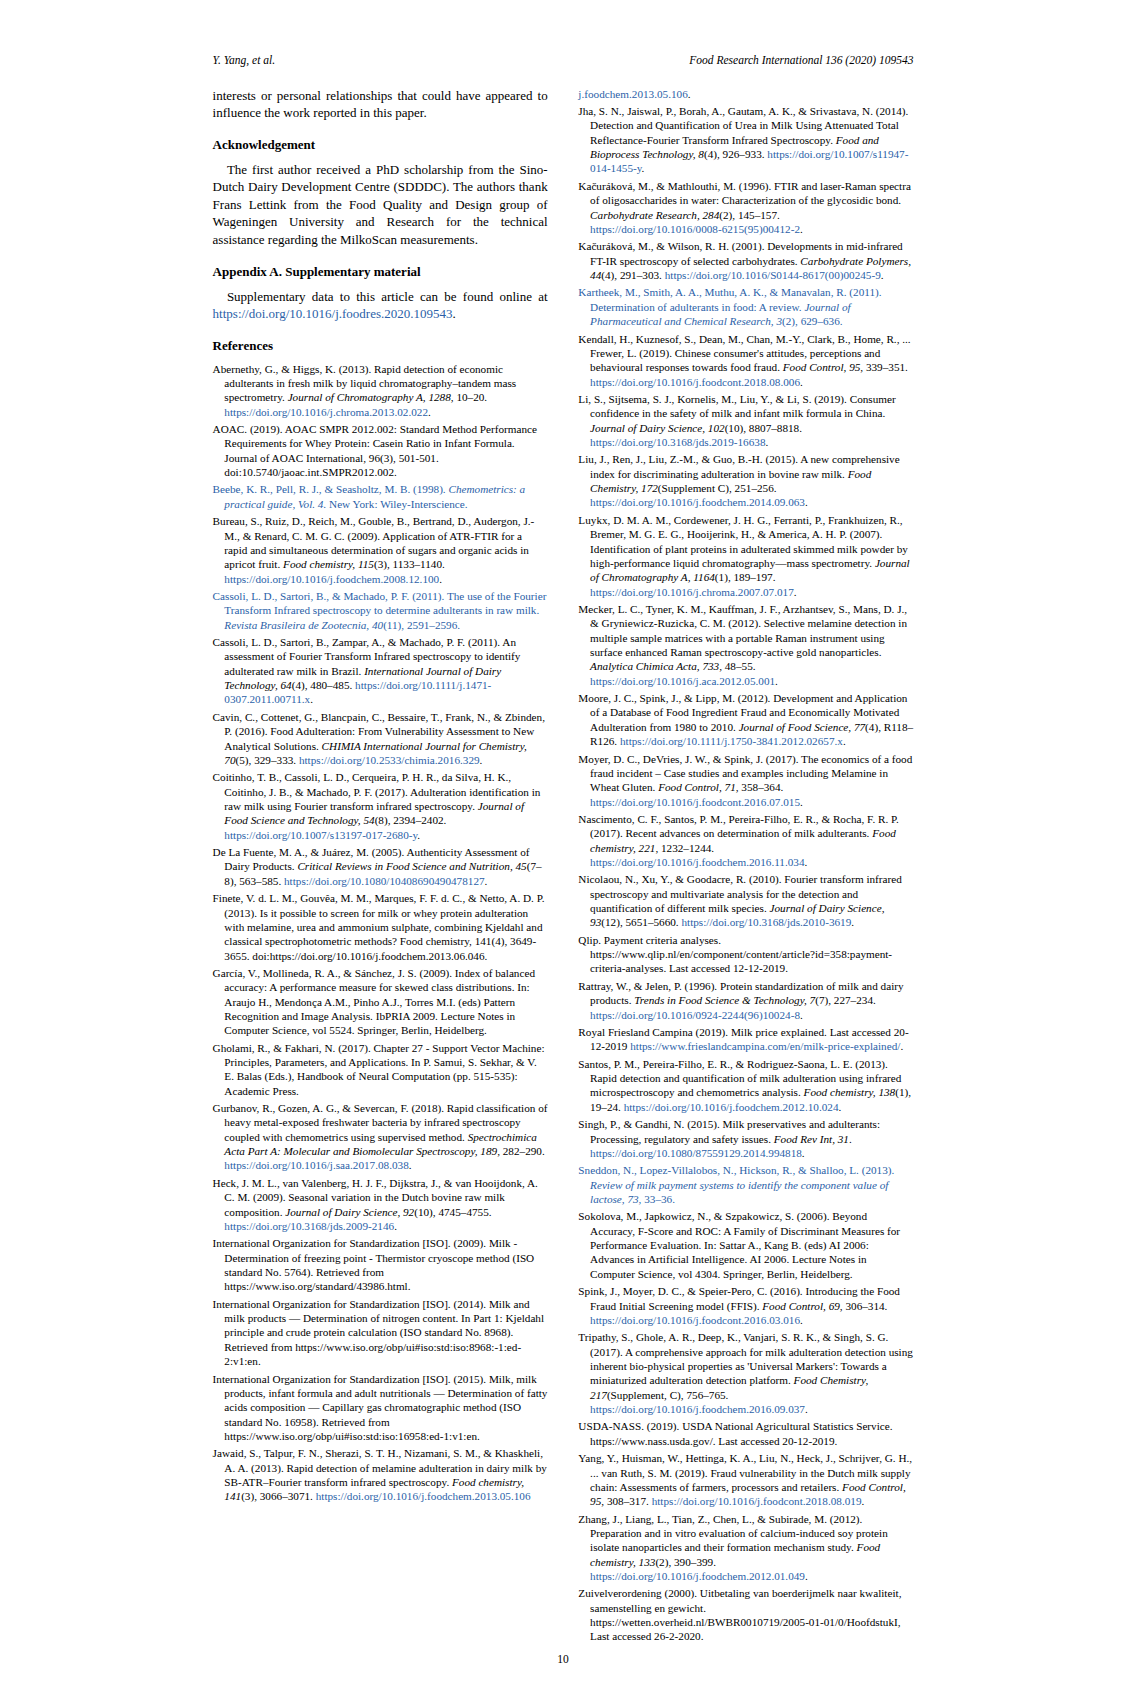Y. Yang, et al.
Food Research International 136 (2020) 109543
interests or personal relationships that could have appeared to influence the work reported in this paper.
Acknowledgement
The first author received a PhD scholarship from the Sino-Dutch Dairy Development Centre (SDDDC). The authors thank Frans Lettink from the Food Quality and Design group of Wageningen University and Research for the technical assistance regarding the MilkoScan measurements.
Appendix A. Supplementary material
Supplementary data to this article can be found online at https://doi.org/10.1016/j.foodres.2020.109543.
References
Abernethy, G., & Higgs, K. (2013). Rapid detection of economic adulterants in fresh milk by liquid chromatography–tandem mass spectrometry. Journal of Chromatography A, 1288, 10–20. https://doi.org/10.1016/j.chroma.2013.02.022.
AOAC. (2019). AOAC SMPR 2012.002: Standard Method Performance Requirements for Whey Protein: Casein Ratio in Infant Formula. Journal of AOAC International, 96(3), 501-501. doi:10.5740/jaoac.int.SMPR2012.002.
Beebe, K. R., Pell, R. J., & Seasholtz, M. B. (1998). Chemometrics: a practical guide, Vol. 4. New York: Wiley-Interscience.
Bureau, S., Ruiz, D., Reich, M., Gouble, B., Bertrand, D., Audergon, J.-M., & Renard, C. M. G. C. (2009). Application of ATR-FTIR for a rapid and simultaneous determination of sugars and organic acids in apricot fruit. Food chemistry, 115(3), 1133–1140. https://doi.org/10.1016/j.foodchem.2008.12.100.
Cassoli, L. D., Sartori, B., & Machado, P. F. (2011). The use of the Fourier Transform Infrared spectroscopy to determine adulterants in raw milk. Revista Brasileira de Zootecnia, 40(11), 2591–2596.
Cassoli, L. D., Sartori, B., Zampar, A., & Machado, P. F. (2011). An assessment of Fourier Transform Infrared spectroscopy to identify adulterated raw milk in Brazil. International Journal of Dairy Technology, 64(4), 480–485. https://doi.org/10.1111/j.1471-0307.2011.00711.x.
Cavin, C., Cottenet, G., Blancpain, C., Bessaire, T., Frank, N., & Zbinden, P. (2016). Food Adulteration: From Vulnerability Assessment to New Analytical Solutions. CHIMIA International Journal for Chemistry, 70(5), 329–333. https://doi.org/10.2533/chimia.2016.329.
Coitinho, T. B., Cassoli, L. D., Cerqueira, P. H. R., da Silva, H. K., Coitinho, J. B., & Machado, P. F. (2017). Adulteration identification in raw milk using Fourier transform infrared spectroscopy. Journal of Food Science and Technology, 54(8), 2394–2402. https://doi.org/10.1007/s13197-017-2680-y.
De La Fuente, M. A., & Juárez, M. (2005). Authenticity Assessment of Dairy Products. Critical Reviews in Food Science and Nutrition, 45(7–8), 563–585. https://doi.org/10.1080/10408690490478127.
Finete, V. d. L. M., Gouvêa, M. M., Marques, F. F. d. C., & Netto, A. D. P. (2013). Is it possible to screen for milk or whey protein adulteration with melamine, urea and ammonium sulphate, combining Kjeldahl and classical spectrophotometric methods? Food chemistry, 141(4), 3649-3655. doi:https://doi.org/10.1016/j.foodchem.2013.06.046.
García, V., Mollineda, R. A., & Sánchez, J. S. (2009). Index of balanced accuracy: A performance measure for skewed class distributions. In: Araujo H., Mendonça A.M., Pinho A.J., Torres M.I. (eds) Pattern Recognition and Image Analysis. IbPRIA 2009. Lecture Notes in Computer Science, vol 5524. Springer, Berlin, Heidelberg.
Gholami, R., & Fakhari, N. (2017). Chapter 27 - Support Vector Machine: Principles, Parameters, and Applications. In P. Samui, S. Sekhar, & V. E. Balas (Eds.), Handbook of Neural Computation (pp. 515-535): Academic Press.
Gurbanov, R., Gozen, A. G., & Severcan, F. (2018). Rapid classification of heavy metal-exposed freshwater bacteria by infrared spectroscopy coupled with chemometrics using supervised method. Spectrochimica Acta Part A: Molecular and Biomolecular Spectroscopy, 189, 282–290. https://doi.org/10.1016/j.saa.2017.08.038.
Heck, J. M. L., van Valenberg, H. J. F., Dijkstra, J., & van Hooijdonk, A. C. M. (2009). Seasonal variation in the Dutch bovine raw milk composition. Journal of Dairy Science, 92(10), 4745–4755. https://doi.org/10.3168/jds.2009-2146.
International Organization for Standardization [ISO]. (2009). Milk - Determination of freezing point - Thermistor cryoscope method (ISO standard No. 5764). Retrieved from https://www.iso.org/standard/43986.html.
International Organization for Standardization [ISO]. (2014). Milk and milk products — Determination of nitrogen content. In Part 1: Kjeldahl principle and crude protein calculation (ISO standard No. 8968). Retrieved from https://www.iso.org/obp/ui#iso:std:iso:8968:-1:ed-2:v1:en.
International Organization for Standardization [ISO]. (2015). Milk, milk products, infant formula and adult nutritionals — Determination of fatty acids composition — Capillary gas chromatographic method (ISO standard No. 16958). Retrieved from https://www.iso.org/obp/ui#iso:std:iso:16958:ed-1:v1:en.
Jawaid, S., Talpur, F. N., Sherazi, S. T. H., Nizamani, S. M., & Khaskheli, A. A. (2013). Rapid detection of melamine adulteration in dairy milk by SB-ATR–Fourier transform infrared spectroscopy. Food chemistry, 141(3), 3066–3071. https://doi.org/10.1016/j.foodchem.2013.05.106
j.foodchem.2013.05.106.
Jha, S. N., Jaiswal, P., Borah, A., Gautam, A. K., & Srivastava, N. (2014). Detection and Quantification of Urea in Milk Using Attenuated Total Reflectance-Fourier Transform Infrared Spectroscopy. Food and Bioprocess Technology, 8(4), 926–933. https://doi.org/10.1007/s11947-014-1455-y.
Kačuráková, M., & Mathlouthi, M. (1996). FTIR and laser-Raman spectra of oligosaccharides in water: Characterization of the glycosidic bond. Carbohydrate Research, 284(2), 145–157. https://doi.org/10.1016/0008-6215(95)00412-2.
Kačuráková, M., & Wilson, R. H. (2001). Developments in mid-infrared FT-IR spectroscopy of selected carbohydrates. Carbohydrate Polymers, 44(4), 291–303. https://doi.org/10.1016/S0144-8617(00)00245-9.
Kartheek, M., Smith, A. A., Muthu, A. K., & Manavalan, R. (2011). Determination of adulterants in food: A review. Journal of Pharmaceutical and Chemical Research, 3(2), 629–636.
Kendall, H., Kuznesof, S., Dean, M., Chan, M.-Y., Clark, B., Home, R., ... Frewer, L. (2019). Chinese consumer's attitudes, perceptions and behavioural responses towards food fraud. Food Control, 95, 339–351. https://doi.org/10.1016/j.foodcont.2018.08.006.
Li, S., Sijtsema, S. J., Kornelis, M., Liu, Y., & Li, S. (2019). Consumer confidence in the safety of milk and infant milk formula in China. Journal of Dairy Science, 102(10), 8807–8818. https://doi.org/10.3168/jds.2019-16638.
Liu, J., Ren, J., Liu, Z.-M., & Guo, B.-H. (2015). A new comprehensive index for discriminating adulteration in bovine raw milk. Food Chemistry, 172(Supplement C), 251–256. https://doi.org/10.1016/j.foodchem.2014.09.063.
Luykx, D. M. A. M., Cordewener, J. H. G., Ferranti, P., Frankhuizen, R., Bremer, M. G. E. G., Hooijerink, H., & America, A. H. P. (2007). Identification of plant proteins in adulterated skimmed milk powder by high-performance liquid chromatography—mass spectrometry. Journal of Chromatography A, 1164(1), 189–197. https://doi.org/10.1016/j.chroma.2007.07.017.
Mecker, L. C., Tyner, K. M., Kauffman, J. F., Arzhantsev, S., Mans, D. J., & Gryniewicz-Ruzicka, C. M. (2012). Selective melamine detection in multiple sample matrices with a portable Raman instrument using surface enhanced Raman spectroscopy-active gold nanoparticles. Analytica Chimica Acta, 733, 48–55. https://doi.org/10.1016/j.aca.2012.05.001.
Moore, J. C., Spink, J., & Lipp, M. (2012). Development and Application of a Database of Food Ingredient Fraud and Economically Motivated Adulteration from 1980 to 2010. Journal of Food Science, 77(4), R118–R126. https://doi.org/10.1111/j.1750-3841.2012.02657.x.
Moyer, D. C., DeVries, J. W., & Spink, J. (2017). The economics of a food fraud incident – Case studies and examples including Melamine in Wheat Gluten. Food Control, 71, 358–364. https://doi.org/10.1016/j.foodcont.2016.07.015.
Nascimento, C. F., Santos, P. M., Pereira-Filho, E. R., & Rocha, F. R. P. (2017). Recent advances on determination of milk adulterants. Food chemistry, 221, 1232–1244. https://doi.org/10.1016/j.foodchem.2016.11.034.
Nicolaou, N., Xu, Y., & Goodacre, R. (2010). Fourier transform infrared spectroscopy and multivariate analysis for the detection and quantification of different milk species. Journal of Dairy Science, 93(12), 5651–5660. https://doi.org/10.3168/jds.2010-3619.
Qlip. Payment criteria analyses. https://www.qlip.nl/en/component/content/article?id=358:payment-criteria-analyses. Last accessed 12-12-2019.
Rattray, W., & Jelen, P. (1996). Protein standardization of milk and dairy products. Trends in Food Science & Technology, 7(7), 227–234. https://doi.org/10.1016/0924-2244(96)10024-8.
Royal Friesland Campina (2019). Milk price explained. Last accessed 20-12-2019 https://www.frieslandcampina.com/en/milk-price-explained/.
Santos, P. M., Pereira-Filho, E. R., & Rodriguez-Saona, L. E. (2013). Rapid detection and quantification of milk adulteration using infrared microspectroscopy and chemometrics analysis. Food chemistry, 138(1), 19–24. https://doi.org/10.1016/j.foodchem.2012.10.024.
Singh, P., & Gandhi, N. (2015). Milk preservatives and adulterants: Processing, regulatory and safety issues. Food Rev Int, 31. https://doi.org/10.1080/87559129.2014.994818.
Sneddon, N., Lopez-Villalobos, N., Hickson, R., & Shalloo, L. (2013). Review of milk payment systems to identify the component value of lactose, 73, 33–36.
Sokolova, M., Japkowicz, N., & Szpakowicz, S. (2006). Beyond Accuracy, F-Score and ROC: A Family of Discriminant Measures for Performance Evaluation. In: Sattar A., Kang B. (eds) AI 2006: Advances in Artificial Intelligence. AI 2006. Lecture Notes in Computer Science, vol 4304. Springer, Berlin, Heidelberg.
Spink, J., Moyer, D. C., & Speier-Pero, C. (2016). Introducing the Food Fraud Initial Screening model (FFIS). Food Control, 69, 306–314. https://doi.org/10.1016/j.foodcont.2016.03.016.
Tripathy, S., Ghole, A. R., Deep, K., Vanjari, S. R. K., & Singh, S. G. (2017). A comprehensive approach for milk adulteration detection using inherent bio-physical properties as 'Universal Markers': Towards a miniaturized adulteration detection platform. Food Chemistry, 217(Supplement, C), 756–765. https://doi.org/10.1016/j.foodchem.2016.09.037.
USDA-NASS. (2019). USDA National Agricultural Statistics Service. https://www.nass.usda.gov/. Last accessed 20-12-2019.
Yang, Y., Huisman, W., Hettinga, K. A., Liu, N., Heck, J., Schrijver, G. H., ... van Ruth, S. M. (2019). Fraud vulnerability in the Dutch milk supply chain: Assessments of farmers, processors and retailers. Food Control, 95, 308–317. https://doi.org/10.1016/j.foodcont.2018.08.019.
Zhang, J., Liang, L., Tian, Z., Chen, L., & Subirade, M. (2012). Preparation and in vitro evaluation of calcium-induced soy protein isolate nanoparticles and their formation mechanism study. Food chemistry, 133(2), 390–399. https://doi.org/10.1016/j.foodchem.2012.01.049.
Zuivelverordening (2000). Uitbetaling van boerderijmelk naar kwaliteit, samenstelling en gewicht. https://wetten.overheid.nl/BWBR0010719/2005-01-01/0/HoofdstukI, Last accessed 26-2-2020.
10